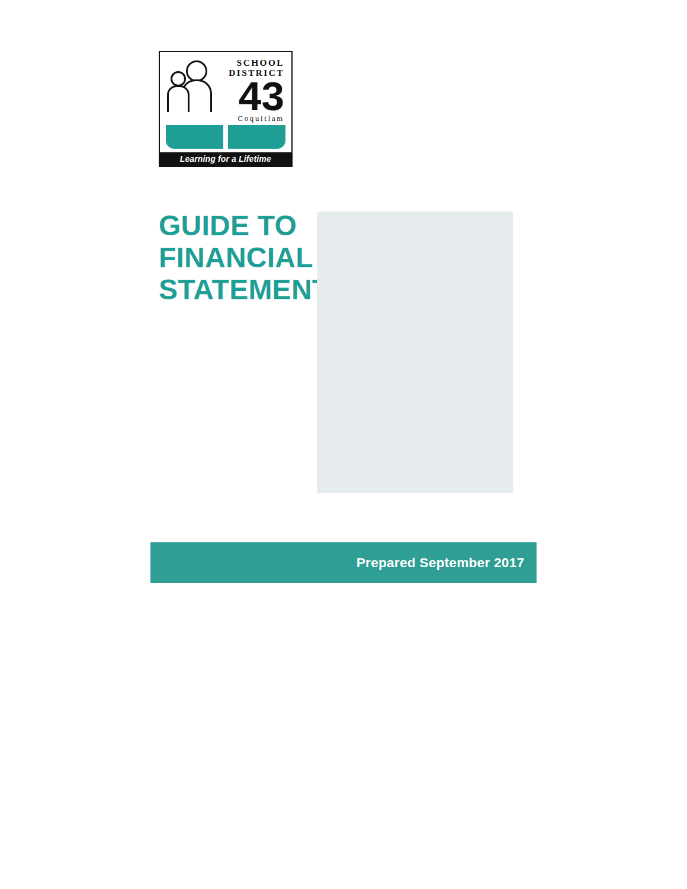SCHOOL
DISTRICT
43
Coquitlam
Learning for a Lifetime
GUIDE TO FINANCIAL STATEMENTS
Student using a microscope
Prepared September 2017